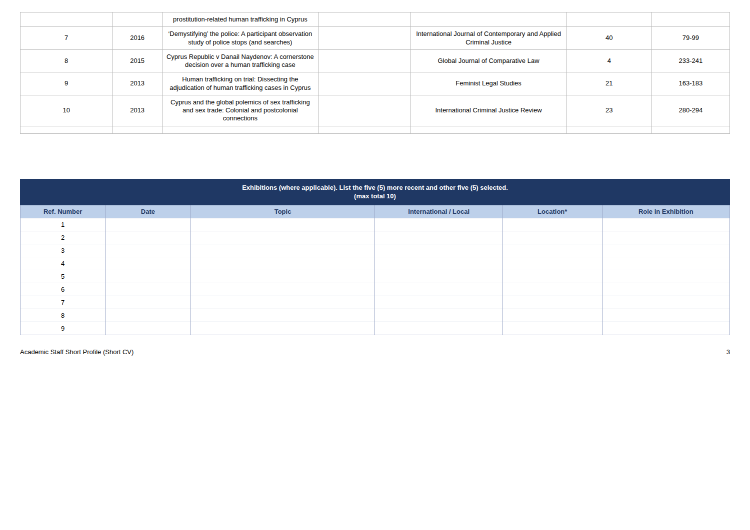| | | prostitution-related human trafficking in Cyprus | | | | |
| 7 | 2016 | ‘Demystifying’ the police: A participant observation study of police stops (and searches) | | International Journal of Contemporary and Applied Criminal Justice | 40 | 79-99 |
| 8 | 2015 | Cyprus Republic v Danail Naydenov: A cornerstone decision over a human trafficking case | | Global Journal of Comparative Law | 4 | 233-241 |
| 9 | 2013 | Human trafficking on trial: Dissecting the adjudication of human trafficking cases in Cyprus | | Feminist Legal Studies | 21 | 163-183 |
| 10 | 2013 | Cyprus and the global polemics of sex trafficking and sex trade: Colonial and postcolonial connections | | International Criminal Justice Review | 23 | 280-294 |
| Exhibitions (where applicable). List the five (5) more recent and other five (5) selected. (max total 10) |
| --- |
| Ref. Number | Date | Topic | International / Local | Location* | Role in Exhibition |
| 1 | | | | | |
| 2 | | | | | |
| 3 | | | | | |
| 4 | | | | | |
| 5 | | | | | |
| 6 | | | | | |
| 7 | | | | | |
| 8 | | | | | |
| 9 | | | | | |
Academic Staff Short Profile (Short CV) 3